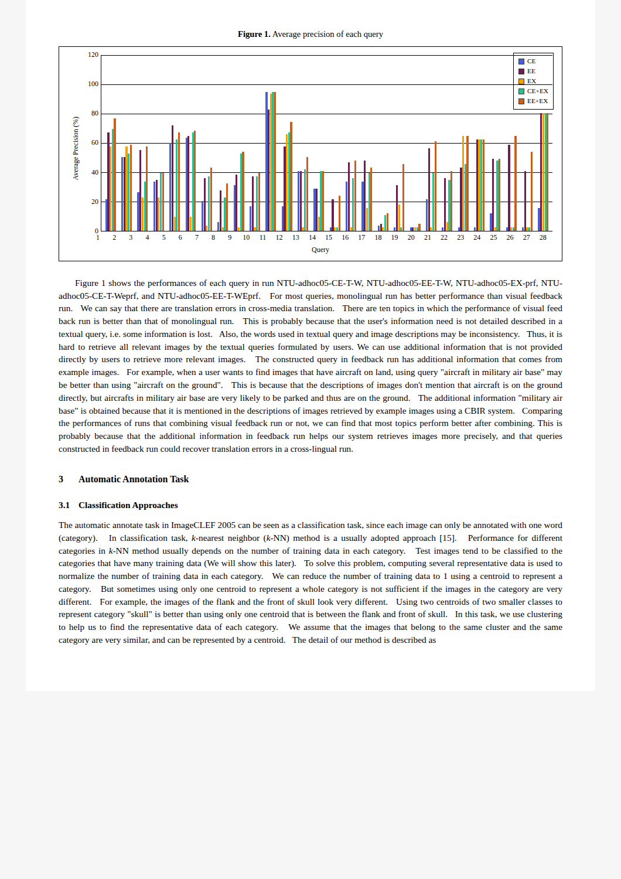Figure 1. Average precision of each query
CE
EE
EX
CE+EX
EE+EX
Average Precision (%)
120 100 80 60 40 20 0
1234567 891011121314 15161718192021 22232425262728
Query
Figure 1 shows the performances of each query in run NTU-adhoc05-CE-T-W, NTU-adhoc05-EE-T-W, NTU-adhoc05-EX-prf, NTU-adhoc05-CE-T-Weprf, and NTU-adhoc05-EE-T-WEprf. For most queries, monolingual run has better performance than visual feedback run. We can say that there are translation errors in cross-media translation. There are ten topics in which the performance of visual feed back run is better than that of monolingual run. This is probably because that the user's information need is not detailed described in a textual query, i.e. some information is lost. Also, the words used in textual query and image descriptions may be inconsistency. Thus, it is hard to retrieve all relevant images by the textual queries formulated by users. We can use additional information that is not provided directly by users to retrieve more relevant images. The constructed query in feedback run has additional information that comes from example images. For example, when a user wants to find images that have aircraft on land, using query "aircraft in military air base" may be better than using "aircraft on the ground". This is because that the descriptions of images don't mention that aircraft is on the ground directly, but aircrafts in military air base are very likely to be parked and thus are on the ground. The additional information "military air base" is obtained because that it is mentioned in the descriptions of images retrieved by example images using a CBIR system. Comparing the performances of runs that combining visual feedback run or not, we can find that most topics perform better after combining. This is probably because that the additional information in feedback run helps our system retrieves images more precisely, and that queries constructed in feedback run could recover translation errors in a cross-lingual run.
3 Automatic Annotation Task
3.1 Classification Approaches
The automatic annotate task in ImageCLEF 2005 can be seen as a classification task, since each image can only be annotated with one word (category). In classification task, k-nearest neighbor (k-NN) method is a usually adopted approach [15]. Performance for different categories in k-NN method usually depends on the number of training data in each category. Test images tend to be classified to the categories that have many training data (We will show this later). To solve this problem, computing several representative data is used to normalize the number of training data in each category. We can reduce the number of training data to 1 using a centroid to represent a category. But sometimes using only one centroid to represent a whole category is not sufficient if the images in the category are very different. For example, the images of the flank and the front of skull look very different. Using two centroids of two smaller classes to represent category "skull" is better than using only one centroid that is between the flank and front of skull. In this task, we use clustering to help us to find the representative data of each category. We assume that the images that belong to the same cluster and the same category are very similar, and can be represented by a centroid. The detail of our method is described as